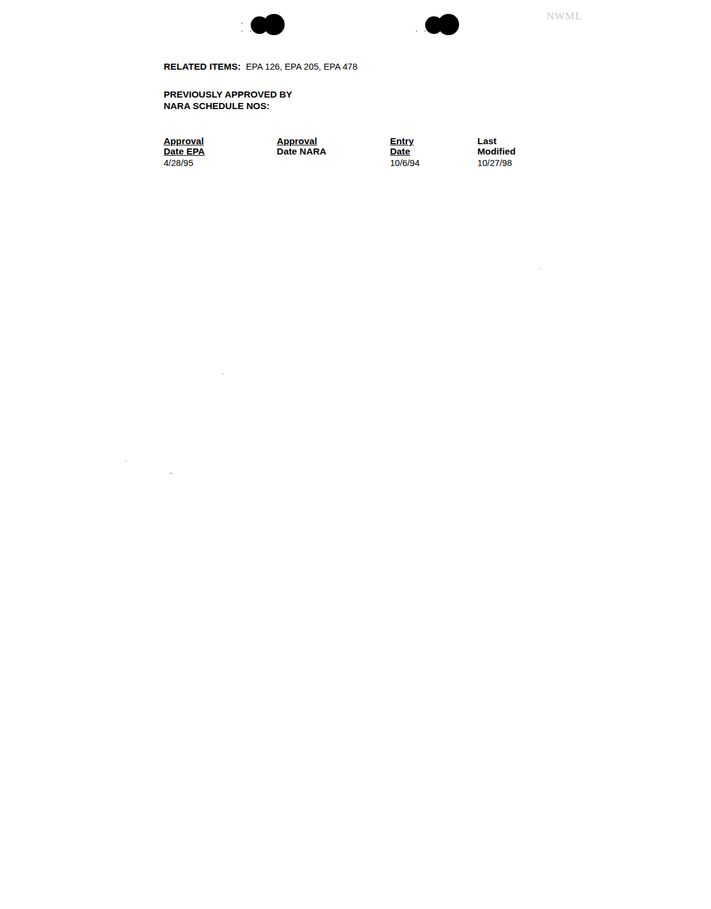NWML
.
. .
. .
RELATED ITEMS: EPA 126, EPA 205, EPA 478
PREVIOUSLY APPROVED BY
NARA SCHEDULE NOS:
| Approval Date EPA | Approval Date NARA | Entry Date | Last Modified |
| --- | --- | --- | --- |
| 4/28/95 | | 10/6/94 | 10/27/98 |
·
·
·
·